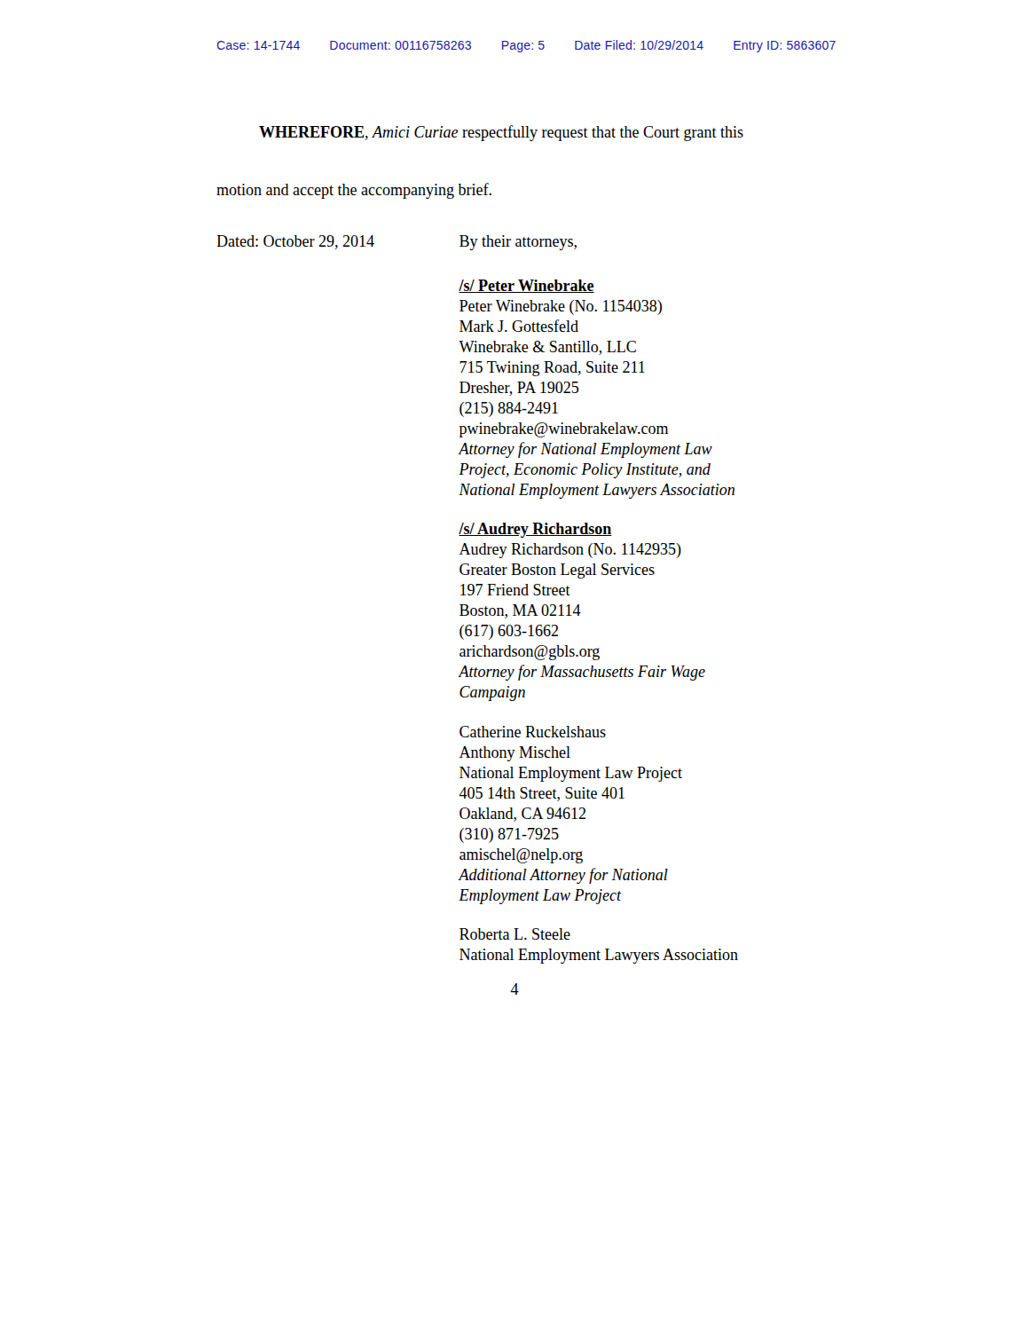Case: 14-1744 Document: 00116758263 Page: 5 Date Filed: 10/29/2014 Entry ID: 5863607
WHEREFORE, Amici Curiae respectfully request that the Court grant this
motion and accept the accompanying brief.
Dated: October 29, 2014
By their attorneys,
/s/ Peter Winebrake
Peter Winebrake (No. 1154038)
Mark J. Gottesfeld
Winebrake & Santillo, LLC
715 Twining Road, Suite 211
Dresher, PA 19025
(215) 884-2491
pwinebrake@winebrakelaw.com
Attorney for National Employment Law
Project, Economic Policy Institute, and
National Employment Lawyers Association
/s/ Audrey Richardson
Audrey Richardson (No. 1142935)
Greater Boston Legal Services
197 Friend Street
Boston, MA 02114
(617) 603-1662
arichardson@gbls.org
Attorney for Massachusetts Fair Wage
Campaign
Catherine Ruckelshaus
Anthony Mischel
National Employment Law Project
405 14th Street, Suite 401
Oakland, CA 94612
(310) 871-7925
amischel@nelp.org
Additional Attorney for National
Employment Law Project
Roberta L. Steele
National Employment Lawyers Association
4